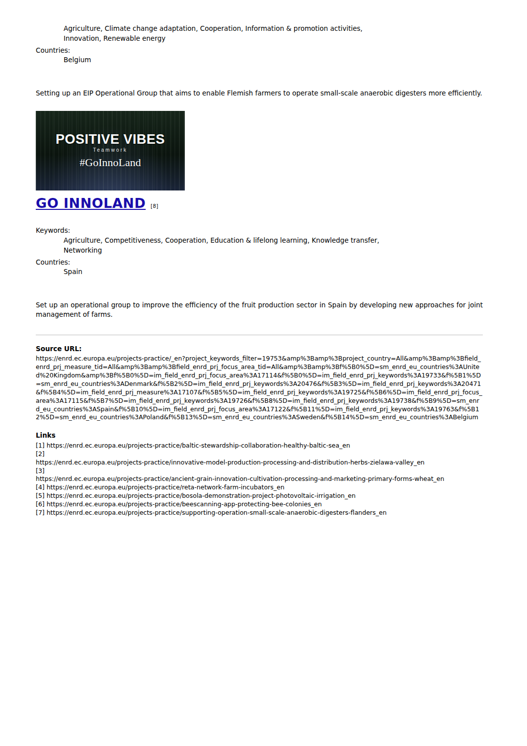Agriculture, Climate change adaptation, Cooperation, Information & promotion activities,
Innovation, Renewable energy
Countries:
Belgium
Setting up an EIP Operational Group that aims to enable Flemish farmers to operate small-scale anaerobic digesters more efficiently.
POSITIVE VIBES
Teamwork
#GoInnoLand
GO INNOLAND [8]
Keywords:
Agriculture, Competitiveness, Cooperation, Education & lifelong learning, Knowledge transfer,
Networking
Countries:
Spain
Set up an operational group to improve the efficiency of the fruit production sector in Spain by developing new approaches for joint management of farms.
Source URL:
https://enrd.ec.europa.eu/projects-practice/_en?project_keywords_filter=19753&amp%3Bamp%3Bproject_country=All&amp%3Bamp%3Bfield_enrd_prj_measure_tid=All&amp%3Bamp%3Bfield_enrd_prj_focus_area_tid=All&amp%3Bamp%3Bf%5B0%5D=sm_enrd_eu_countries%3AUnited%20Kingdom&amp%3Bf%5B0%5D=im_field_enrd_prj_focus_area%3A17114&f%5B0%5D=im_field_enrd_prj_keywords%3A19733&f%5B1%5D=sm_enrd_eu_countries%3ADenmark&f%5B2%5D=im_field_enrd_prj_keywords%3A20476&f%5B3%5D=im_field_enrd_prj_keywords%3A20471&f%5B4%5D=im_field_enrd_prj_measure%3A17107&f%5B5%5D=im_field_enrd_prj_keywords%3A19725&f%5B6%5D=im_field_enrd_prj_focus_area%3A17115&f%5B7%5D=im_field_enrd_prj_keywords%3A19726&f%5B8%5D=im_field_enrd_prj_keywords%3A19738&f%5B9%5D=sm_enrd_eu_countries%3ASpain&f%5B10%5D=im_field_enrd_prj_focus_area%3A17122&f%5B11%5D=im_field_enrd_prj_keywords%3A19763&f%5B12%5D=sm_enrd_eu_countries%3APoland&f%5B13%5D=sm_enrd_eu_countries%3ASweden&f%5B14%5D=sm_enrd_eu_countries%3ABelgium
Links
[1] https://enrd.ec.europa.eu/projects-practice/baltic-stewardship-collaboration-healthy-baltic-sea_en
[2]
https://enrd.ec.europa.eu/projects-practice/innovative-model-production-processing-and-distribution-herbs-zielawa-valley_en
[3]
https://enrd.ec.europa.eu/projects-practice/ancient-grain-innovation-cultivation-processing-and-marketing-primary-forms-wheat_en
[4] https://enrd.ec.europa.eu/projects-practice/reta-network-farm-incubators_en
[5] https://enrd.ec.europa.eu/projects-practice/bosola-demonstration-project-photovoltaic-irrigation_en
[6] https://enrd.ec.europa.eu/projects-practice/beescanning-app-protecting-bee-colonies_en
[7] https://enrd.ec.europa.eu/projects-practice/supporting-operation-small-scale-anaerobic-digesters-flanders_en